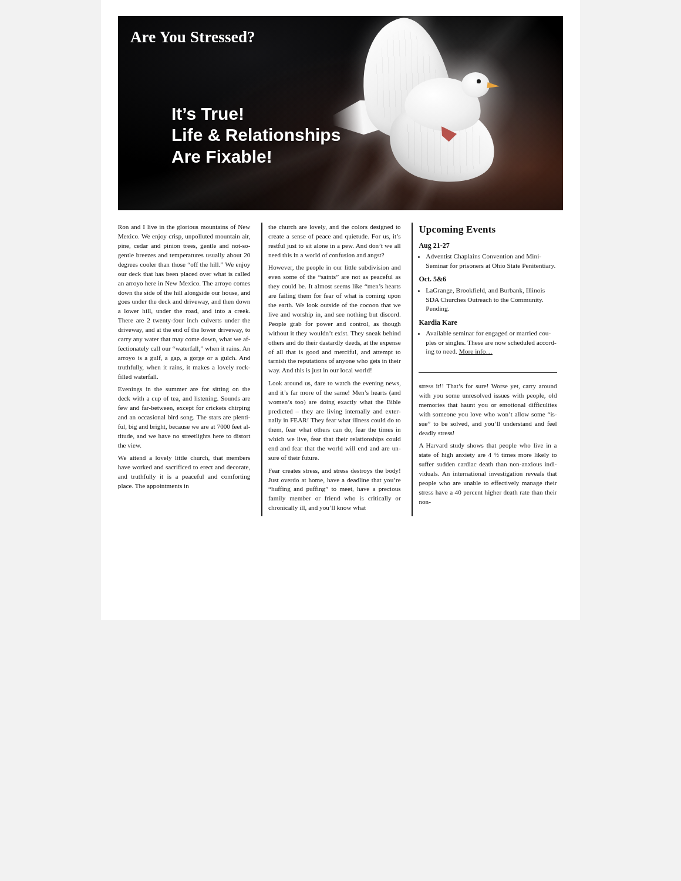Are You Stressed?
It’s True! Life & Relationships Are Fixable!
Ron and I live in the glorious mountains of New Mexico. We enjoy crisp, unpolluted mountain air, pine, cedar and pinion trees, gentle and not-so-gentle breezes and temperatures usually about 20 degrees cooler than those “off the hill.” We enjoy our deck that has been placed over what is called an arroyo here in New Mexico. The arroyo comes down the side of the hill alongside our house, and goes under the deck and driveway, and then down a lower hill, under the road, and into a creek. There are 2 twenty-four inch culverts under the driveway, and at the end of the lower driveway, to carry any water that may come down, what we affectionately call our “waterfall,” when it rains. An arroyo is a gulf, a gap, a gorge or a gulch. And truthfully, when it rains, it makes a lovely rock-filled waterfall.
Evenings in the summer are for sitting on the deck with a cup of tea, and listening. Sounds are few and far-between, except for crickets chirping and an occasional bird song. The stars are plentiful, big and bright, because we are at 7000 feet altitude, and we have no streetlights here to distort the view.
We attend a lovely little church, that members have worked and sacrificed to erect and decorate, and truthfully it is a peaceful and comforting place. The appointments in
the church are lovely, and the colors designed to create a sense of peace and quietude. For us, it’s restful just to sit alone in a pew. And don’t we all need this in a world of confusion and angst?
However, the people in our little subdivision and even some of the “saints” are not as peaceful as they could be. It almost seems like “men’s hearts are failing them for fear of what is coming upon the earth. We look outside of the cocoon that we live and worship in, and see nothing but discord. People grab for power and control, as though without it they wouldn’t exist. They sneak behind others and do their dastardly deeds, at the expense of all that is good and merciful, and attempt to tarnish the reputations of anyone who gets in their way. And this is just in our local world!
Look around us, dare to watch the evening news, and it’s far more of the same! Men’s hearts (and women’s too) are doing exactly what the Bible predicted – they are living internally and externally in FEAR! They fear what illness could do to them, fear what others can do, fear the times in which we live, fear that their relationships could end and fear that the world will end and are unsure of their future.
Fear creates stress, and stress destroys the body! Just overdo at home, have a deadline that you’re “huffing and puffing” to meet, have a precious family member or friend who is critically or chronically ill, and you’ll know what
Upcoming Events
Aug 21-27
Adventist Chaplains Convention and Mini-Seminar for prisoners at Ohio State Penitentiary.
Oct. 5&6
LaGrange, Brookfield, and Burbank, Illinois SDA Churches Outreach to the Community. Pending.
Kardia Kare
Available seminar for engaged or married couples or singles. These are now scheduled according to need. More info…
stress it!! That’s for sure! Worse yet, carry around with you some unresolved issues with people, old memories that haunt you or emotional difficulties with someone you love who won’t allow some “issue” to be solved, and you’ll understand and feel deadly stress!
A Harvard study shows that people who live in a state of high anxiety are 4 ½ times more likely to suffer sudden cardiac death than non-anxious individuals. An international investigation reveals that people who are unable to effectively manage their stress have a 40 percent higher death rate than their non-